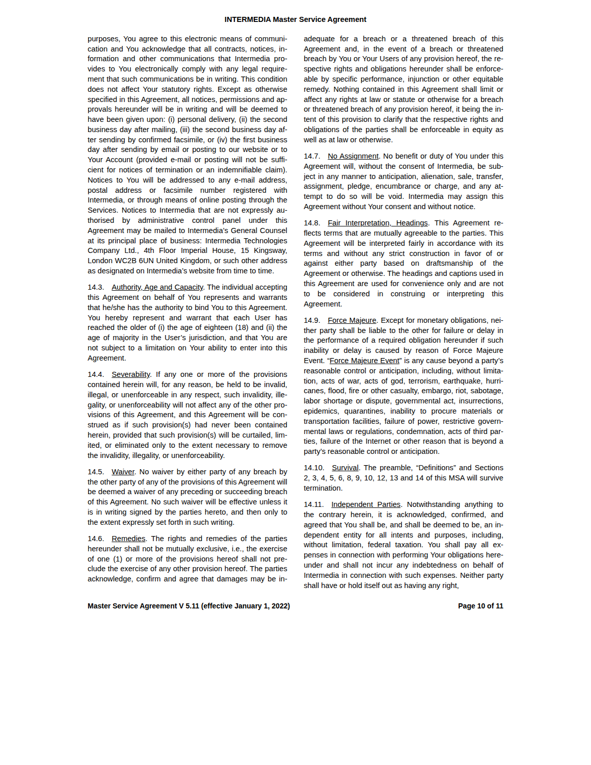INTERMEDIA Master Service Agreement
purposes, You agree to this electronic means of communication and You acknowledge that all contracts, notices, information and other communications that Intermedia provides to You electronically comply with any legal requirement that such communications be in writing. This condition does not affect Your statutory rights. Except as otherwise specified in this Agreement, all notices, permissions and approvals hereunder will be in writing and will be deemed to have been given upon: (i) personal delivery, (ii) the second business day after mailing, (iii) the second business day after sending by confirmed facsimile, or (iv) the first business day after sending by email or posting to our website or to Your Account (provided e-mail or posting will not be sufficient for notices of termination or an indemnifiable claim). Notices to You will be addressed to any e-mail address, postal address or facsimile number registered with Intermedia, or through means of online posting through the Services. Notices to Intermedia that are not expressly authorised by administrative control panel under this Agreement may be mailed to Intermedia’s General Counsel at its principal place of business: Intermedia Technologies Company Ltd., 4th Floor Imperial House, 15 Kingsway, London WC2B 6UN United Kingdom, or such other address as designated on Intermedia’s website from time to time.
14.3. Authority, Age and Capacity. The individual accepting this Agreement on behalf of You represents and warrants that he/she has the authority to bind You to this Agreement. You hereby represent and warrant that each User has reached the older of (i) the age of eighteen (18) and (ii) the age of majority in the User’s jurisdiction, and that You are not subject to a limitation on Your ability to enter into this Agreement.
14.4. Severability. If any one or more of the provisions contained herein will, for any reason, be held to be invalid, illegal, or unenforceable in any respect, such invalidity, illegality, or unenforceability will not affect any of the other provisions of this Agreement, and this Agreement will be construed as if such provision(s) had never been contained herein, provided that such provision(s) will be curtailed, limited, or eliminated only to the extent necessary to remove the invalidity, illegality, or unenforceability.
14.5. Waiver. No waiver by either party of any breach by the other party of any of the provisions of this Agreement will be deemed a waiver of any preceding or succeeding breach of this Agreement. No such waiver will be effective unless it is in writing signed by the parties hereto, and then only to the extent expressly set forth in such writing.
14.6. Remedies. The rights and remedies of the parties hereunder shall not be mutually exclusive, i.e., the exercise of one (1) or more of the provisions hereof shall not preclude the exercise of any other provision hereof. The parties acknowledge, confirm and agree that damages may be inadequate for a breach or a threatened breach of this Agreement and, in the event of a breach or threatened breach by You or Your Users of any provision hereof, the respective rights and obligations hereunder shall be enforceable by specific performance, injunction or other equitable remedy. Nothing contained in this Agreement shall limit or affect any rights at law or statute or otherwise for a breach or threatened breach of any provision hereof, it being the intent of this provision to clarify that the respective rights and obligations of the parties shall be enforceable in equity as well as at law or otherwise.
14.7. No Assignment. No benefit or duty of You under this Agreement will, without the consent of Intermedia, be subject in any manner to anticipation, alienation, sale, transfer, assignment, pledge, encumbrance or charge, and any attempt to do so will be void. Intermedia may assign this Agreement without Your consent and without notice.
14.8. Fair Interpretation, Headings. This Agreement reflects terms that are mutually agreeable to the parties. This Agreement will be interpreted fairly in accordance with its terms and without any strict construction in favor of or against either party based on draftsmanship of the Agreement or otherwise. The headings and captions used in this Agreement are used for convenience only and are not to be considered in construing or interpreting this Agreement.
14.9. Force Majeure. Except for monetary obligations, neither party shall be liable to the other for failure or delay in the performance of a required obligation hereunder if such inability or delay is caused by reason of Force Majeure Event. “Force Majeure Event” is any cause beyond a party’s reasonable control or anticipation, including, without limitation, acts of war, acts of god, terrorism, earthquake, hurricanes, flood, fire or other casualty, embargo, riot, sabotage, labor shortage or dispute, governmental act, insurrections, epidemics, quarantines, inability to procure materials or transportation facilities, failure of power, restrictive governmental laws or regulations, condemnation, acts of third parties, failure of the Internet or other reason that is beyond a party’s reasonable control or anticipation.
14.10. Survival. The preamble, “Definitions” and Sections 2, 3, 4, 5, 6, 8, 9, 10, 12, 13 and 14 of this MSA will survive termination.
14.11. Independent Parties. Notwithstanding anything to the contrary herein, it is acknowledged, confirmed, and agreed that You shall be, and shall be deemed to be, an independent entity for all intents and purposes, including, without limitation, federal taxation. You shall pay all expenses in connection with performing Your obligations hereunder and shall not incur any indebtedness on behalf of Intermedia in connection with such expenses. Neither party shall have or hold itself out as having any right,
Master Service Agreement V 5.11 (effective January 1, 2022) Page 10 of 11